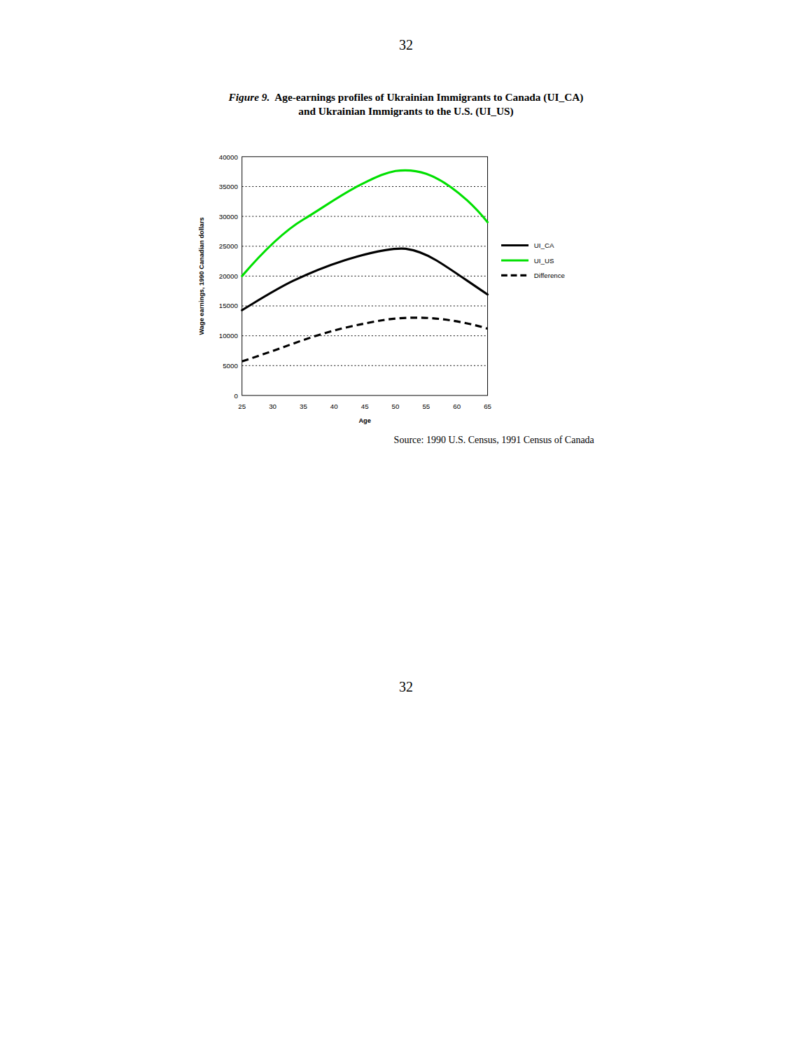32
Figure 9. Age-earnings profiles of Ukrainian Immigrants to Canada (UI_CA)
and Ukrainian Immigrants to the U.S. (UI_US)
0 5000 10000 15000 20000 25000 30000 35000 40000 Wage earnings, 1990 Canadian dollars 25 30 35 40 45 50 55 60 65 Age UI_CA UI_US Difference
Source: 1990 U.S. Census, 1991 Census of Canada
32